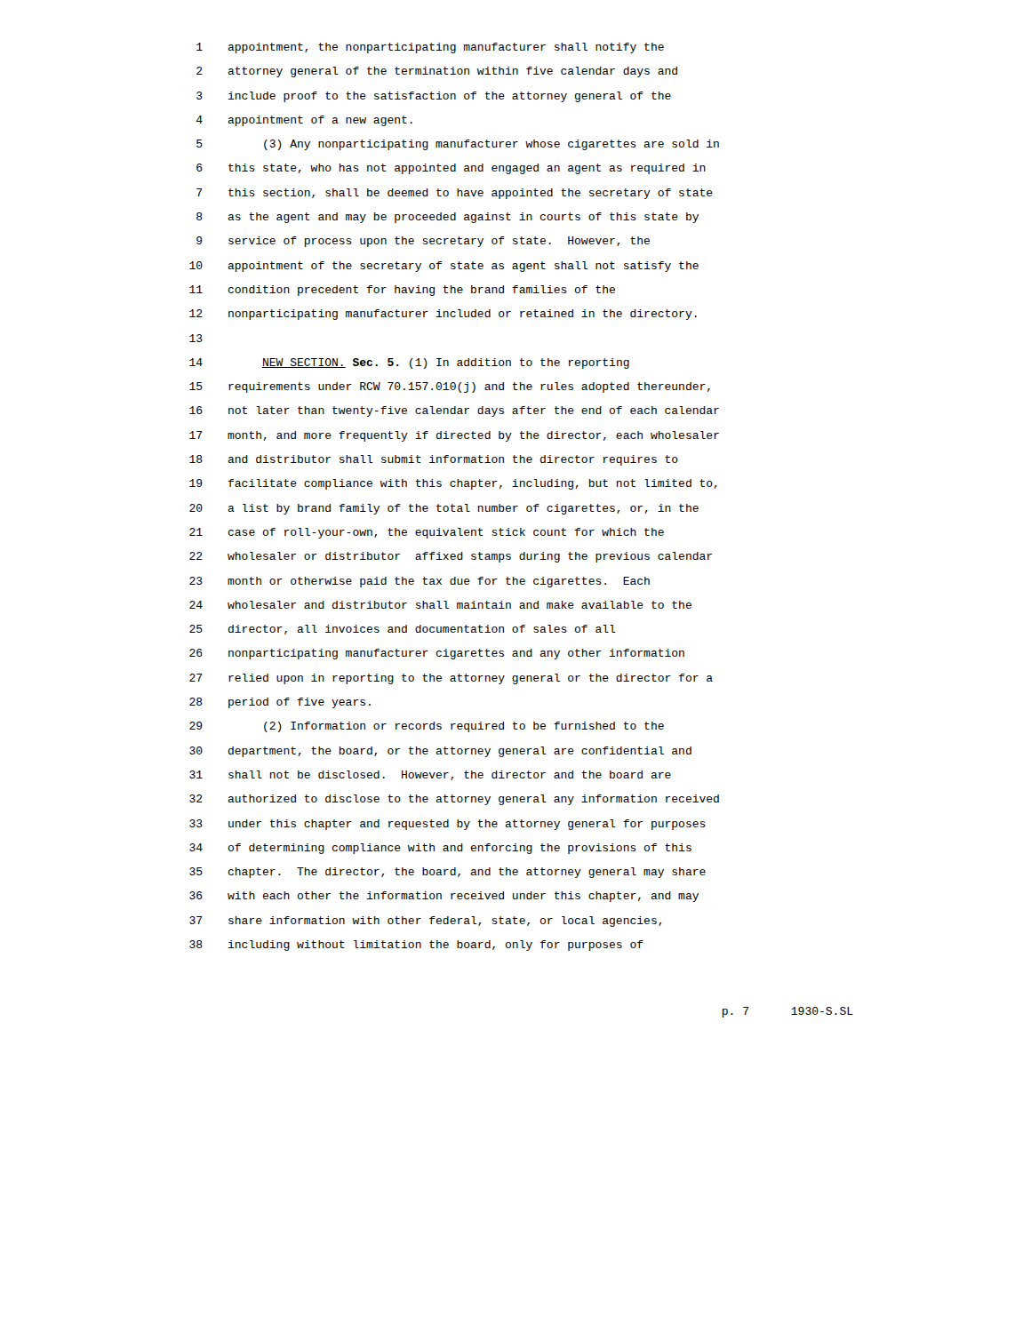appointment, the nonparticipating manufacturer shall notify the
attorney general of the termination within five calendar days and
include proof to the satisfaction of the attorney general of the
appointment of a new agent.
(3) Any nonparticipating manufacturer whose cigarettes are sold in
this state, who has not appointed and engaged an agent as required in
this section, shall be deemed to have appointed the secretary of state
as the agent and may be proceeded against in courts of this state by
service of process upon the secretary of state. However, the
appointment of the secretary of state as agent shall not satisfy the
condition precedent for having the brand families of the
nonparticipating manufacturer included or retained in the directory.
NEW SECTION. Sec. 5. (1) In addition to the reporting
requirements under RCW 70.157.010(j) and the rules adopted thereunder,
not later than twenty-five calendar days after the end of each calendar
month, and more frequently if directed by the director, each wholesaler
and distributor shall submit information the director requires to
facilitate compliance with this chapter, including, but not limited to,
a list by brand family of the total number of cigarettes, or, in the
case of roll-your-own, the equivalent stick count for which the
wholesaler or distributor affixed stamps during the previous calendar
month or otherwise paid the tax due for the cigarettes. Each
wholesaler and distributor shall maintain and make available to the
director, all invoices and documentation of sales of all
nonparticipating manufacturer cigarettes and any other information
relied upon in reporting to the attorney general or the director for a
period of five years.
(2) Information or records required to be furnished to the
department, the board, or the attorney general are confidential and
shall not be disclosed. However, the director and the board are
authorized to disclose to the attorney general any information received
under this chapter and requested by the attorney general for purposes
of determining compliance with and enforcing the provisions of this
chapter. The director, the board, and the attorney general may share
with each other the information received under this chapter, and may
share information with other federal, state, or local agencies,
including without limitation the board, only for purposes of
p. 7 1930-S.SL